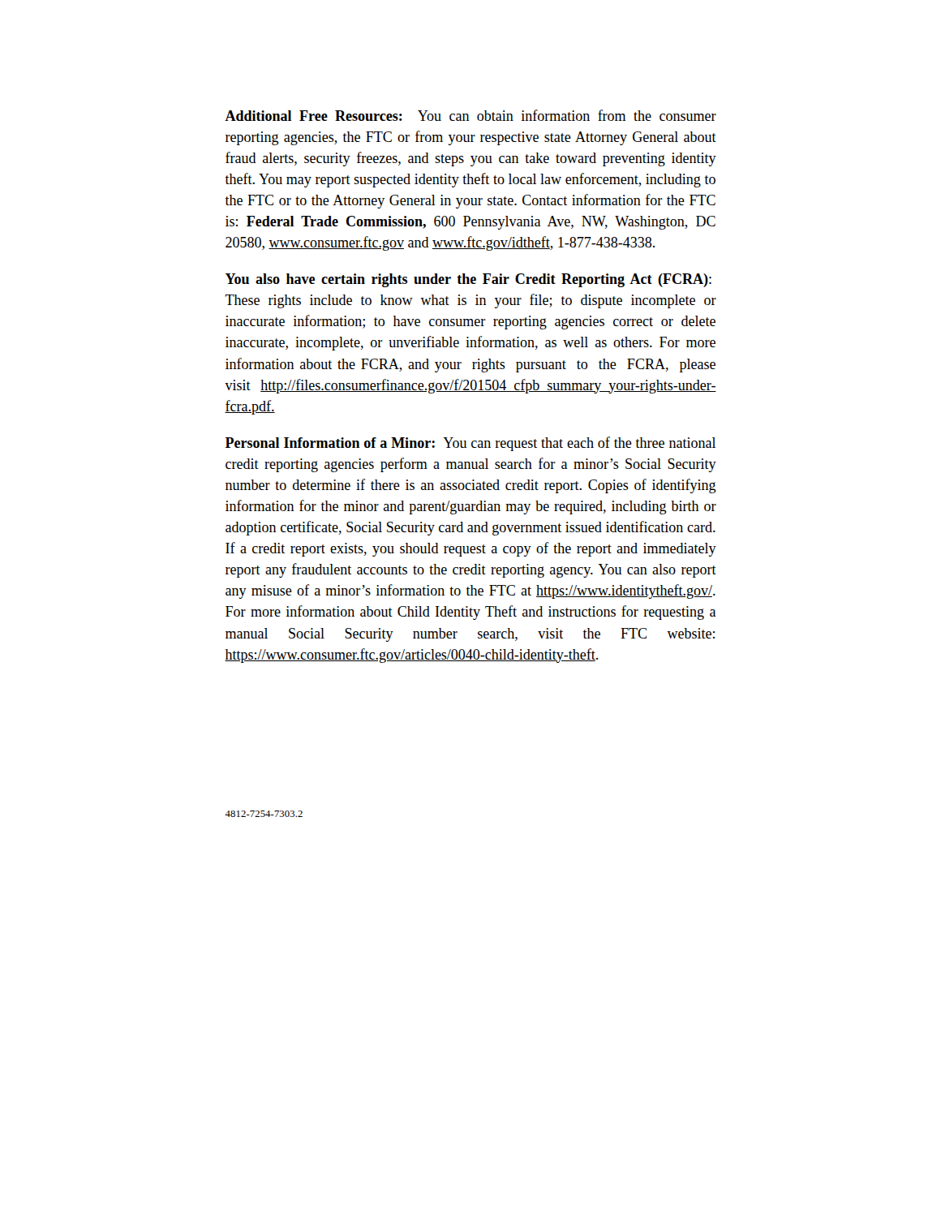Additional Free Resources: You can obtain information from the consumer reporting agencies, the FTC or from your respective state Attorney General about fraud alerts, security freezes, and steps you can take toward preventing identity theft. You may report suspected identity theft to local law enforcement, including to the FTC or to the Attorney General in your state. Contact information for the FTC is: Federal Trade Commission, 600 Pennsylvania Ave, NW, Washington, DC 20580, www.consumer.ftc.gov and www.ftc.gov/idtheft, 1-877-438-4338.
You also have certain rights under the Fair Credit Reporting Act (FCRA): These rights include to know what is in your file; to dispute incomplete or inaccurate information; to have consumer reporting agencies correct or delete inaccurate, incomplete, or unverifiable information, as well as others. For more information about the FCRA, and your rights pursuant to the FCRA, please visit http://files.consumerfinance.gov/f/201504_cfpb_summary_your-rights-under-fcra.pdf.
Personal Information of a Minor: You can request that each of the three national credit reporting agencies perform a manual search for a minor’s Social Security number to determine if there is an associated credit report. Copies of identifying information for the minor and parent/guardian may be required, including birth or adoption certificate, Social Security card and government issued identification card. If a credit report exists, you should request a copy of the report and immediately report any fraudulent accounts to the credit reporting agency. You can also report any misuse of a minor’s information to the FTC at https://www.identitytheft.gov/. For more information about Child Identity Theft and instructions for requesting a manual Social Security number search, visit the FTC website: https://www.consumer.ftc.gov/articles/0040-child-identity-theft.
4812-7254-7303.2